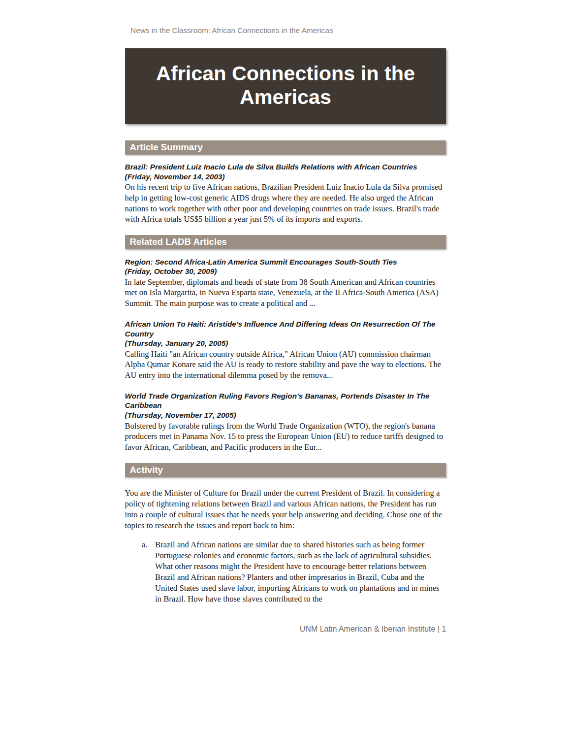News in the Classroom: African Connections in the Americas
African Connections in the Americas
Article Summary
Brazil: President Luiz Inacio Lula de Silva Builds Relations with African Countries
(Friday, November 14, 2003)
On his recent trip to five African nations, Brazilian President Luiz Inacio Lula da Silva promised help in getting low-cost generic AIDS drugs where they are needed. He also urged the African nations to work together with other poor and developing countries on trade issues. Brazil's trade with Africa totals US$5 billion a year just 5% of its imports and exports.
Related LADB Articles
Region: Second Africa-Latin America Summit Encourages South-South Ties
(Friday, October 30, 2009)
In late September, diplomats and heads of state from 38 South American and African countries met on Isla Margarita, in Nueva Esparta state, Venezuela, at the II Africa-South America (ASA) Summit. The main purpose was to create a political and ...
African Union To Haiti: Aristide's Influence And Differing Ideas On Resurrection Of The Country
(Thursday, January 20, 2005)
Calling Haiti "an African country outside Africa," African Union (AU) commission chairman Alpha Qumar Konare said the AU is ready to restore stability and pave the way to elections. The AU entry into the international dilemma posed by the remova...
World Trade Organization Ruling Favors Region's Bananas, Portends Disaster In The Caribbean
(Thursday, November 17, 2005)
Bolstered by favorable rulings from the World Trade Organization (WTO), the region's banana producers met in Panama Nov. 15 to press the European Union (EU) to reduce tariffs designed to favor African, Caribbean, and Pacific producers in the Eur...
Activity
You are the Minister of Culture for Brazil under the current President of Brazil. In considering a policy of tightening relations between Brazil and various African nations, the President has run into a couple of cultural issues that he needs your help answering and deciding. Chose one of the topics to research the issues and report back to him:
Brazil and African nations are similar due to shared histories such as being former Portuguese colonies and economic factors, such as the lack of agricultural subsidies. What other reasons might the President have to encourage better relations between Brazil and African nations? Planters and other impresarios in Brazil, Cuba and the United States used slave labor, importing Africans to work on plantations and in mines in Brazil. How have those slaves contributed to the
UNM Latin American & Iberian Institute | 1